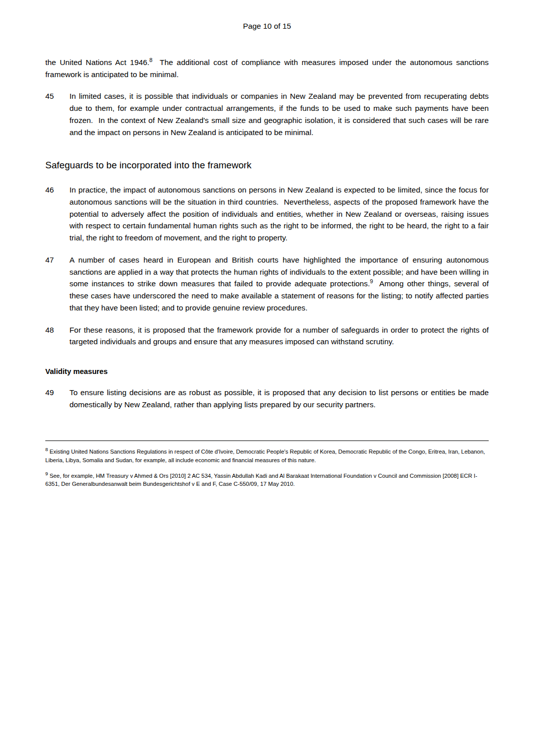Page 10 of 15
the United Nations Act 1946.8 The additional cost of compliance with measures imposed under the autonomous sanctions framework is anticipated to be minimal.
45
In limited cases, it is possible that individuals or companies in New Zealand may be prevented from recuperating debts due to them, for example under contractual arrangements, if the funds to be used to make such payments have been frozen. In the context of New Zealand's small size and geographic isolation, it is considered that such cases will be rare and the impact on persons in New Zealand is anticipated to be minimal.
Safeguards to be incorporated into the framework
46
In practice, the impact of autonomous sanctions on persons in New Zealand is expected to be limited, since the focus for autonomous sanctions will be the situation in third countries. Nevertheless, aspects of the proposed framework have the potential to adversely affect the position of individuals and entities, whether in New Zealand or overseas, raising issues with respect to certain fundamental human rights such as the right to be informed, the right to be heard, the right to a fair trial, the right to freedom of movement, and the right to property.
47
A number of cases heard in European and British courts have highlighted the importance of ensuring autonomous sanctions are applied in a way that protects the human rights of individuals to the extent possible; and have been willing in some instances to strike down measures that failed to provide adequate protections.9 Among other things, several of these cases have underscored the need to make available a statement of reasons for the listing; to notify affected parties that they have been listed; and to provide genuine review procedures.
48
For these reasons, it is proposed that the framework provide for a number of safeguards in order to protect the rights of targeted individuals and groups and ensure that any measures imposed can withstand scrutiny.
Validity measures
49
To ensure listing decisions are as robust as possible, it is proposed that any decision to list persons or entities be made domestically by New Zealand, rather than applying lists prepared by our security partners.
8 Existing United Nations Sanctions Regulations in respect of Côte d'Ivoire, Democratic People's Republic of Korea, Democratic Republic of the Congo, Eritrea, Iran, Lebanon, Liberia, Libya, Somalia and Sudan, for example, all include economic and financial measures of this nature.
9 See, for example, HM Treasury v Ahmed & Ors [2010] 2 AC 534, Yassin Abdullah Kadi and Al Barakaat International Foundation v Council and Commission [2008] ECR I-6351, Der Generalbundesanwalt beim Bundesgerichtshof v E and F, Case C-550/09, 17 May 2010.